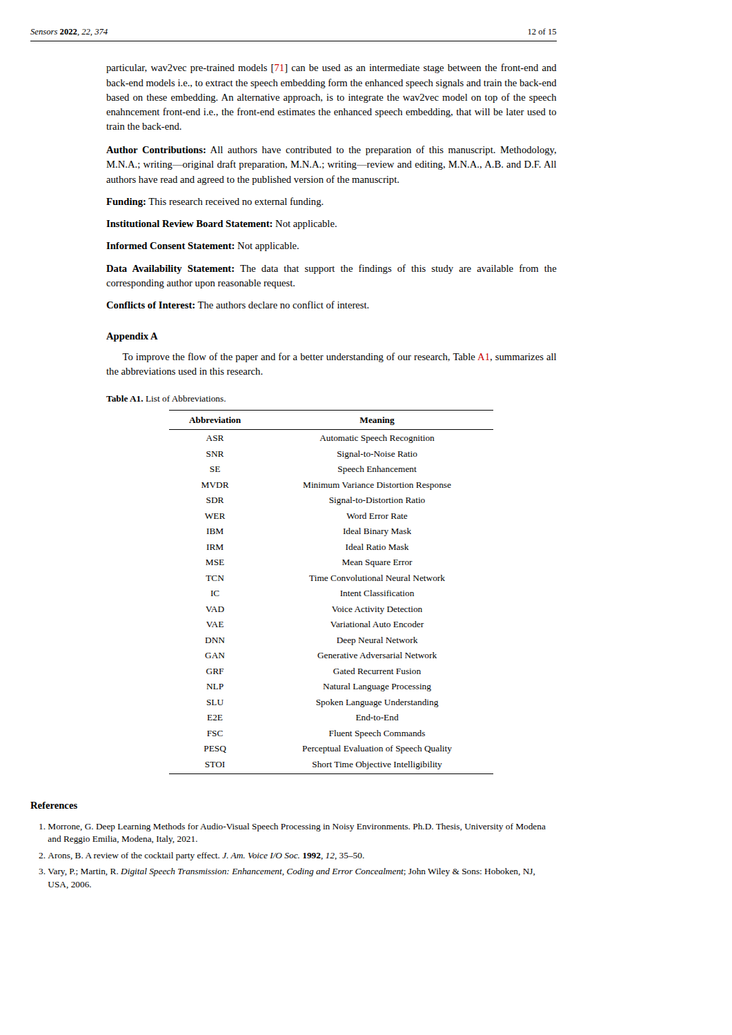Sensors 2022, 22, 374 12 of 15
particular, wav2vec pre-trained models [71] can be used as an intermediate stage between the front-end and back-end models i.e., to extract the speech embedding form the enhanced speech signals and train the back-end based on these embedding. An alternative approach, is to integrate the wav2vec model on top of the speech enahncement front-end i.e., the front-end estimates the enhanced speech embedding, that will be later used to train the back-end.
Author Contributions: All authors have contributed to the preparation of this manuscript. Methodology, M.N.A.; writing—original draft preparation, M.N.A.; writing—review and editing, M.N.A., A.B. and D.F. All authors have read and agreed to the published version of the manuscript.
Funding: This research received no external funding.
Institutional Review Board Statement: Not applicable.
Informed Consent Statement: Not applicable.
Data Availability Statement: The data that support the findings of this study are available from the corresponding author upon reasonable request.
Conflicts of Interest: The authors declare no conflict of interest.
Appendix A
To improve the flow of the paper and for a better understanding of our research, Table A1, summarizes all the abbreviations used in this research.
Table A1. List of Abbreviations.
| Abbreviation | Meaning |
| --- | --- |
| ASR | Automatic Speech Recognition |
| SNR | Signal-to-Noise Ratio |
| SE | Speech Enhancement |
| MVDR | Minimum Variance Distortion Response |
| SDR | Signal-to-Distortion Ratio |
| WER | Word Error Rate |
| IBM | Ideal Binary Mask |
| IRM | Ideal Ratio Mask |
| MSE | Mean Square Error |
| TCN | Time Convolutional Neural Network |
| IC | Intent Classification |
| VAD | Voice Activity Detection |
| VAE | Variational Auto Encoder |
| DNN | Deep Neural Network |
| GAN | Generative Adversarial Network |
| GRF | Gated Recurrent Fusion |
| NLP | Natural Language Processing |
| SLU | Spoken Language Understanding |
| E2E | End-to-End |
| FSC | Fluent Speech Commands |
| PESQ | Perceptual Evaluation of Speech Quality |
| STOI | Short Time Objective Intelligibility |
References
Morrone, G. Deep Learning Methods for Audio-Visual Speech Processing in Noisy Environments. Ph.D. Thesis, University of Modena and Reggio Emilia, Modena, Italy, 2021.
Arons, B. A review of the cocktail party effect. J. Am. Voice I/O Soc. 1992, 12, 35–50.
Vary, P.; Martin, R. Digital Speech Transmission: Enhancement, Coding and Error Concealment; John Wiley & Sons: Hoboken, NJ, USA, 2006.